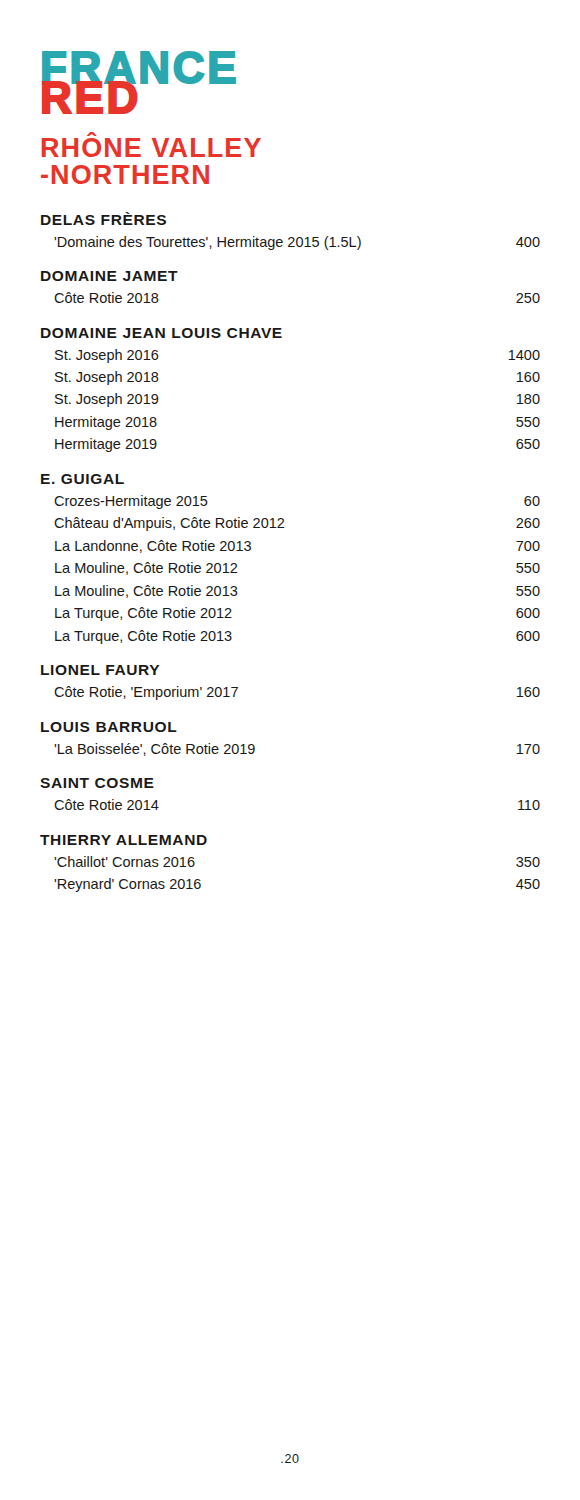France Red
Rhône Valley -Northern
Delas Frères
'Domaine des Tourettes', Hermitage 2015 (1.5L) 400
Domaine Jamet
Côte Rotie 2018 250
Domaine Jean Louis Chave
St. Joseph 2016 1400
St. Joseph 2018 160
St. Joseph 2019 180
Hermitage 2018 550
Hermitage 2019 650
E. Guigal
Crozes-Hermitage 2015 60
Château d'Ampuis, Côte Rotie 2012 260
La Landonne, Côte Rotie 2013 700
La Mouline, Côte Rotie 2012 550
La Mouline, Côte Rotie 2013 550
La Turque, Côte Rotie 2012 600
La Turque, Côte Rotie 2013 600
Lionel Faury
Côte Rotie, 'Emporium' 2017 160
Louis Barruol
'La Boisselée', Côte Rotie 2019 170
Saint Cosme
Côte Rotie 2014 110
Thierry Allemand
'Chaillot' Cornas 2016 350
'Reynard' Cornas 2016 450
.20